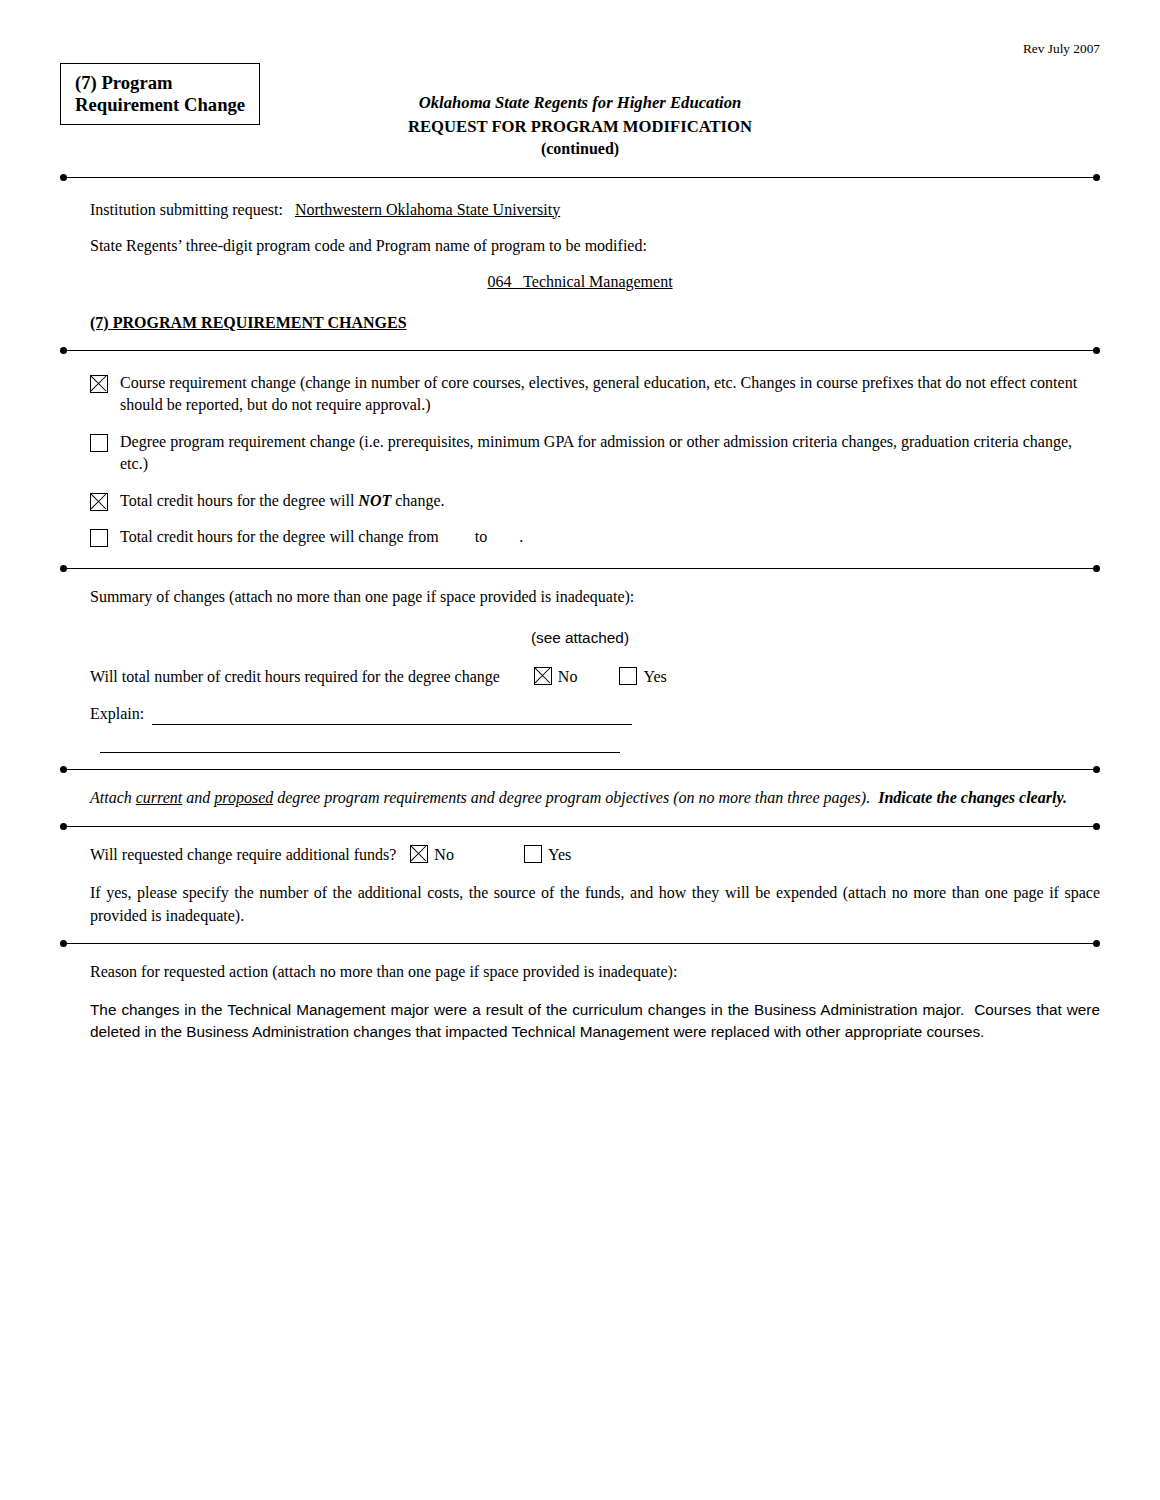Rev July 2007
(7) Program
Requirement Change
Oklahoma State Regents for Higher Education
REQUEST FOR PROGRAM MODIFICATION
(continued)
Institution submitting request: Northwestern Oklahoma State University
State Regents’ three-digit program code and Program name of program to be modified:
064 Technical Management
(7) PROGRAM REQUIREMENT CHANGES
Course requirement change (change in number of core courses, electives, general education, etc. Changes in course prefixes that do not effect content should be reported, but do not require approval.)
Degree program requirement change (i.e. prerequisites, minimum GPA for admission or other admission criteria changes, graduation criteria change, etc.)
Total credit hours for the degree will NOT change.
Total credit hours for the degree will change from to .
Summary of changes (attach no more than one page if space provided is inadequate):
(see attached)
Will total number of credit hours required for the degree change No Yes
Explain:
Attach current and proposed degree program requirements and degree program objectives (on no more than three pages). Indicate the changes clearly.
Will requested change require additional funds? No Yes
If yes, please specify the number of the additional costs, the source of the funds, and how they will be expended (attach no more than one page if space provided is inadequate).
Reason for requested action (attach no more than one page if space provided is inadequate):
The changes in the Technical Management major were a result of the curriculum changes in the Business Administration major. Courses that were deleted in the Business Administration changes that impacted Technical Management were replaced with other appropriate courses.